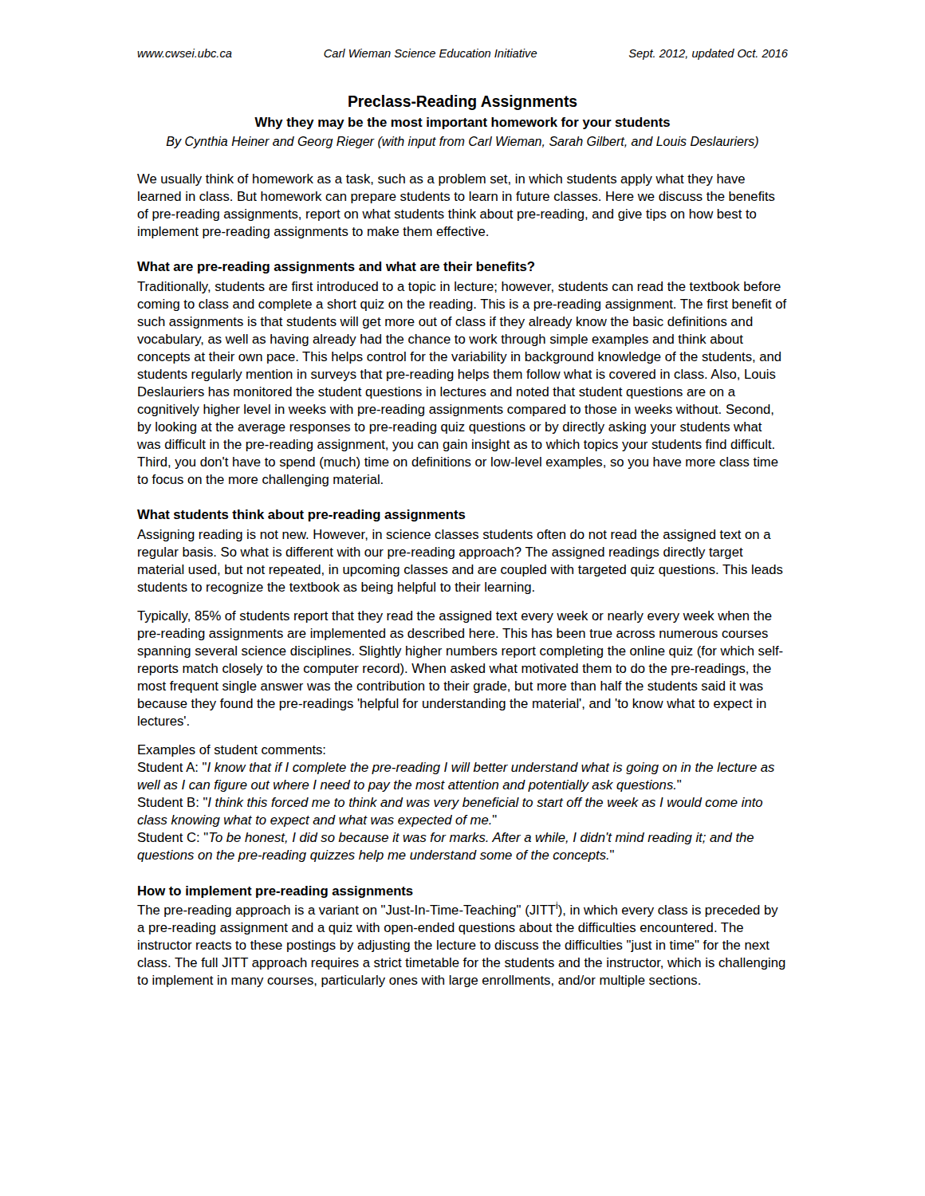www.cwsei.ubc.ca Carl Wieman Science Education Initiative Sept. 2012, updated Oct. 2016
Preclass-Reading Assignments
Why they may be the most important homework for your students
By Cynthia Heiner and Georg Rieger (with input from Carl Wieman, Sarah Gilbert, and Louis Deslauriers)
We usually think of homework as a task, such as a problem set, in which students apply what they have learned in class. But homework can prepare students to learn in future classes. Here we discuss the benefits of pre-reading assignments, report on what students think about pre-reading, and give tips on how best to implement pre-reading assignments to make them effective.
What are pre-reading assignments and what are their benefits?
Traditionally, students are first introduced to a topic in lecture; however, students can read the textbook before coming to class and complete a short quiz on the reading. This is a pre-reading assignment. The first benefit of such assignments is that students will get more out of class if they already know the basic definitions and vocabulary, as well as having already had the chance to work through simple examples and think about concepts at their own pace. This helps control for the variability in background knowledge of the students, and students regularly mention in surveys that pre-reading helps them follow what is covered in class. Also, Louis Deslauriers has monitored the student questions in lectures and noted that student questions are on a cognitively higher level in weeks with pre-reading assignments compared to those in weeks without. Second, by looking at the average responses to pre-reading quiz questions or by directly asking your students what was difficult in the pre-reading assignment, you can gain insight as to which topics your students find difficult. Third, you don't have to spend (much) time on definitions or low-level examples, so you have more class time to focus on the more challenging material.
What students think about pre-reading assignments
Assigning reading is not new. However, in science classes students often do not read the assigned text on a regular basis. So what is different with our pre-reading approach? The assigned readings directly target material used, but not repeated, in upcoming classes and are coupled with targeted quiz questions. This leads students to recognize the textbook as being helpful to their learning.
Typically, 85% of students report that they read the assigned text every week or nearly every week when the pre-reading assignments are implemented as described here. This has been true across numerous courses spanning several science disciplines. Slightly higher numbers report completing the online quiz (for which self-reports match closely to the computer record). When asked what motivated them to do the pre-readings, the most frequent single answer was the contribution to their grade, but more than half the students said it was because they found the pre-readings 'helpful for understanding the material', and 'to know what to expect in lectures'.
Examples of student comments:
Student A: "I know that if I complete the pre-reading I will better understand what is going on in the lecture as well as I can figure out where I need to pay the most attention and potentially ask questions."
Student B: "I think this forced me to think and was very beneficial to start off the week as I would come into class knowing what to expect and what was expected of me."
Student C: "To be honest, I did so because it was for marks. After a while, I didn't mind reading it; and the questions on the pre-reading quizzes help me understand some of the concepts."
How to implement pre-reading assignments
The pre-reading approach is a variant on "Just-In-Time-Teaching" (JITTi), in which every class is preceded by a pre-reading assignment and a quiz with open-ended questions about the difficulties encountered. The instructor reacts to these postings by adjusting the lecture to discuss the difficulties "just in time" for the next class. The full JITT approach requires a strict timetable for the students and the instructor, which is challenging to implement in many courses, particularly ones with large enrollments, and/or multiple sections.